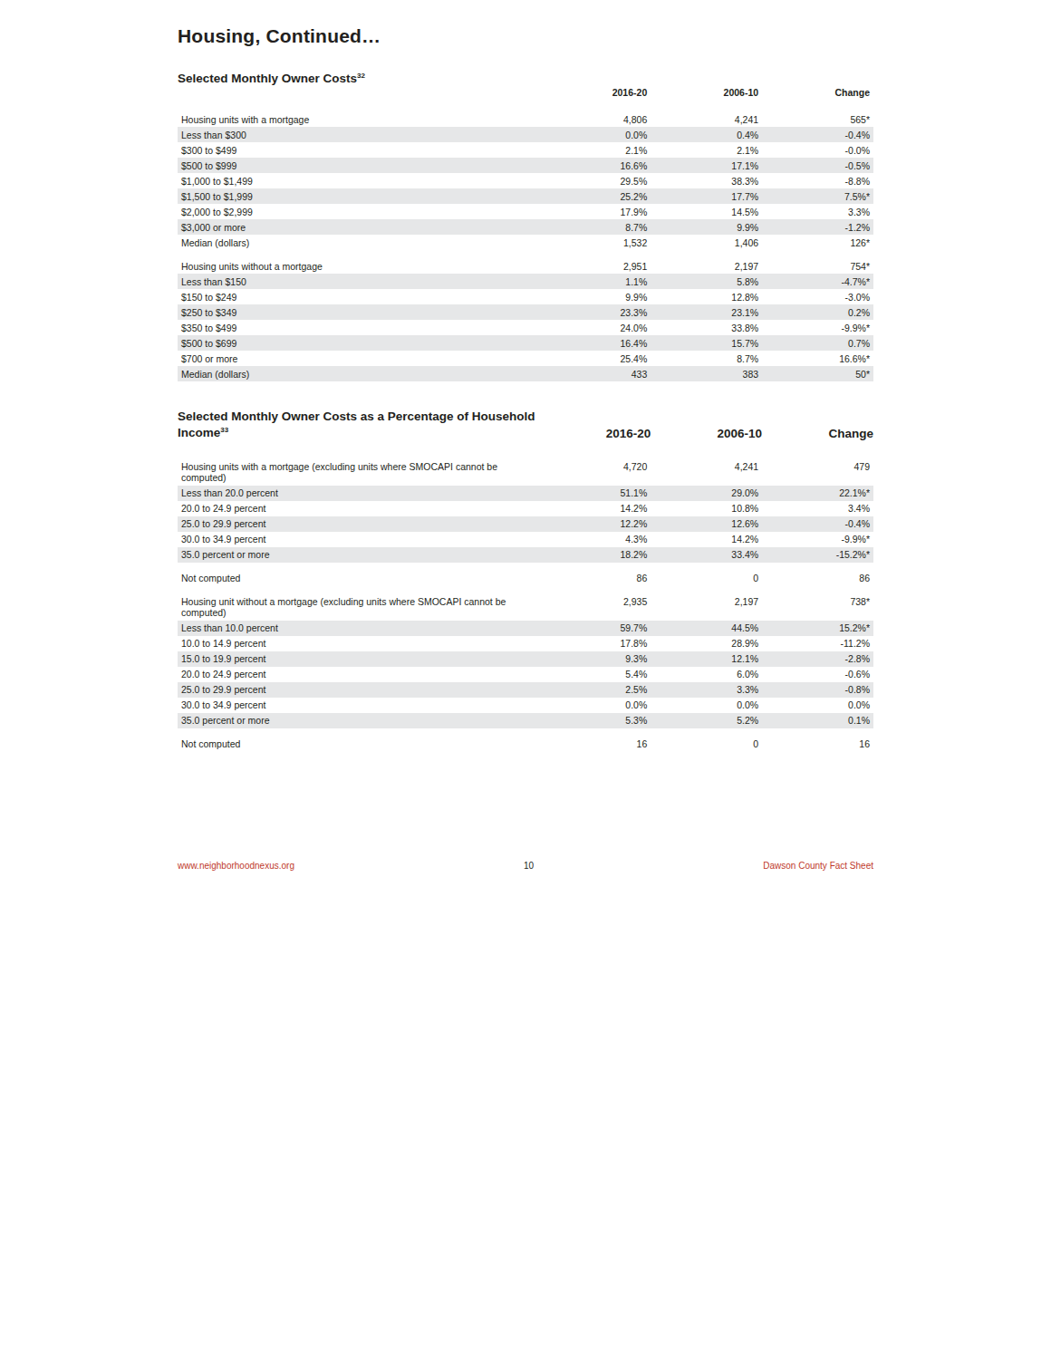Housing, Continued…
Selected Monthly Owner Costs 32
| | 2016-20 | 2006-10 | Change |
| --- | --- | --- | --- |
| Housing units with a mortgage | 4,806 | 4,241 | 565* |
| Less than $300 | 0.0% | 0.4% | -0.4% |
| $300 to $499 | 2.1% | 2.1% | -0.0% |
| $500 to $999 | 16.6% | 17.1% | -0.5% |
| $1,000 to $1,499 | 29.5% | 38.3% | -8.8% |
| $1,500 to $1,999 | 25.2% | 17.7% | 7.5%* |
| $2,000 to $2,999 | 17.9% | 14.5% | 3.3% |
| $3,000 or more | 8.7% | 9.9% | -1.2% |
| Median (dollars) | 1,532 | 1,406 | 126* |
| Housing units without a mortgage | 2,951 | 2,197 | 754* |
| Less than $150 | 1.1% | 5.8% | -4.7%* |
| $150 to $249 | 9.9% | 12.8% | -3.0% |
| $250 to $349 | 23.3% | 23.1% | 0.2% |
| $350 to $499 | 24.0% | 33.8% | -9.9%* |
| $500 to $699 | 16.4% | 15.7% | 0.7% |
| $700 or more | 25.4% | 8.7% | 16.6%* |
| Median (dollars) | 433 | 383 | 50* |
| Selected Monthly Owner Costs as a Percentage of Household Income 33 | 2016-20 | 2006-10 | Change |
| Housing units with a mortgage (excluding units where SMOCAPI cannot be computed) | 4,720 | 4,241 | 479 |
| Less than 20.0 percent | 51.1% | 29.0% | 22.1%* |
| 20.0 to 24.9 percent | 14.2% | 10.8% | 3.4% |
| 25.0 to 29.9 percent | 12.2% | 12.6% | -0.4% |
| 30.0 to 34.9 percent | 4.3% | 14.2% | -9.9%* |
| 35.0 percent or more | 18.2% | 33.4% | -15.2%* |
| Not computed | 86 | 0 | 86 |
| Housing unit without a mortgage (excluding units where SMOCAPI cannot be computed) | 2,935 | 2,197 | 738* |
| Less than 10.0 percent | 59.7% | 44.5% | 15.2%* |
| 10.0 to 14.9 percent | 17.8% | 28.9% | -11.2% |
| 15.0 to 19.9 percent | 9.3% | 12.1% | -2.8% |
| 20.0 to 24.9 percent | 5.4% | 6.0% | -0.6% |
| 25.0 to 29.9 percent | 2.5% | 3.3% | -0.8% |
| 30.0 to 34.9 percent | 0.0% | 0.0% | 0.0% |
| 35.0 percent or more | 5.3% | 5.2% | 0.1% |
| Not computed | 16 | 0 | 16 |
www.neighborhoodnexus.org 10 Dawson County Fact Sheet